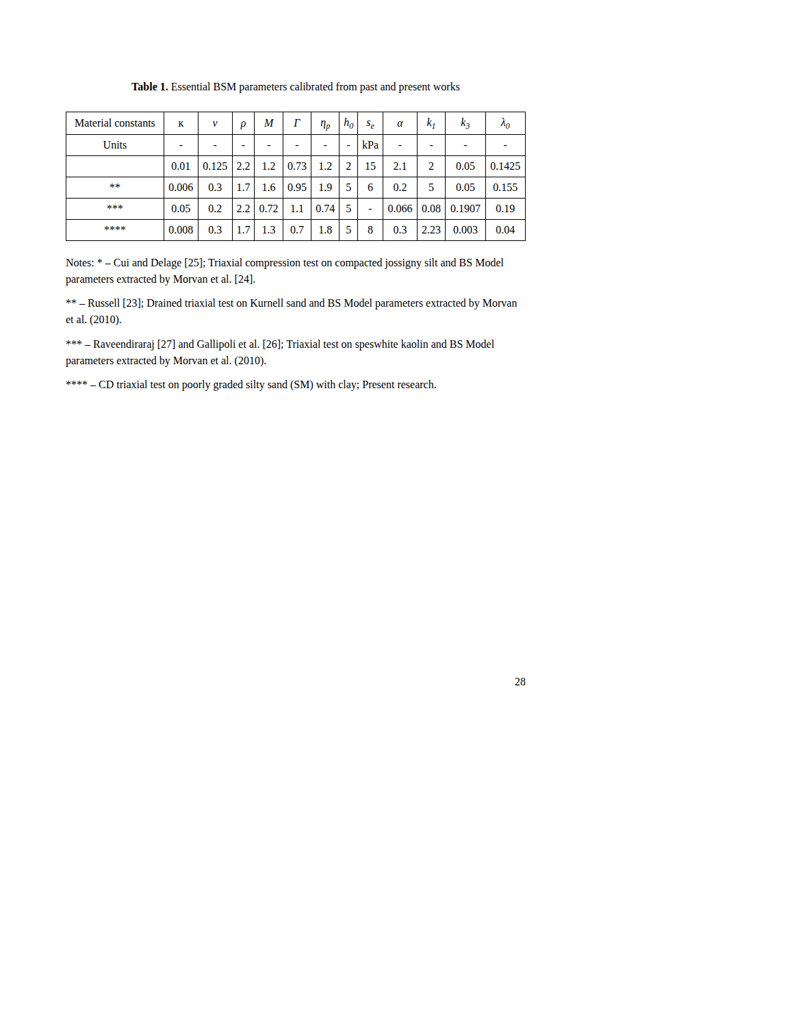Table 1. Essential BSM parameters calibrated from past and present works
| Material constants | к | v | ρ | M | Γ | η p | h 0 | s e | α | k 1 | k 3 | λ 0 |
| Units | - | - | - | - | - | - | - | kPa | - | - | - | - |
| | 0.01 | 0.125 | 2.2 | 1.2 | 0.73 | 1.2 | 2 | 15 | 2.1 | 2 | 0.05 | 0.1425 |
| ** | 0.006 | 0.3 | 1.7 | 1.6 | 0.95 | 1.9 | 5 | 6 | 0.2 | 5 | 0.05 | 0.155 |
| *** | 0.05 | 0.2 | 2.2 | 0.72 | 1.1 | 0.74 | 5 | - | 0.066 | 0.08 | 0.1907 | 0.19 |
| **** | 0.008 | 0.3 | 1.7 | 1.3 | 0.7 | 1.8 | 5 | 8 | 0.3 | 2.23 | 0.003 | 0.04 |
Notes: * – Cui and Delage [25]; Triaxial compression test on compacted jossigny silt and BS Model parameters extracted by Morvan et al. [24].
** – Russell [23]; Drained triaxial test on Kurnell sand and BS Model parameters extracted by Morvan et al. (2010).
*** – Raveendiraraj [27] and Gallipoli et al. [26]; Triaxial test on speswhite kaolin and BS Model parameters extracted by Morvan et al. (2010).
**** – CD triaxial test on poorly graded silty sand (SM) with clay; Present research.
28